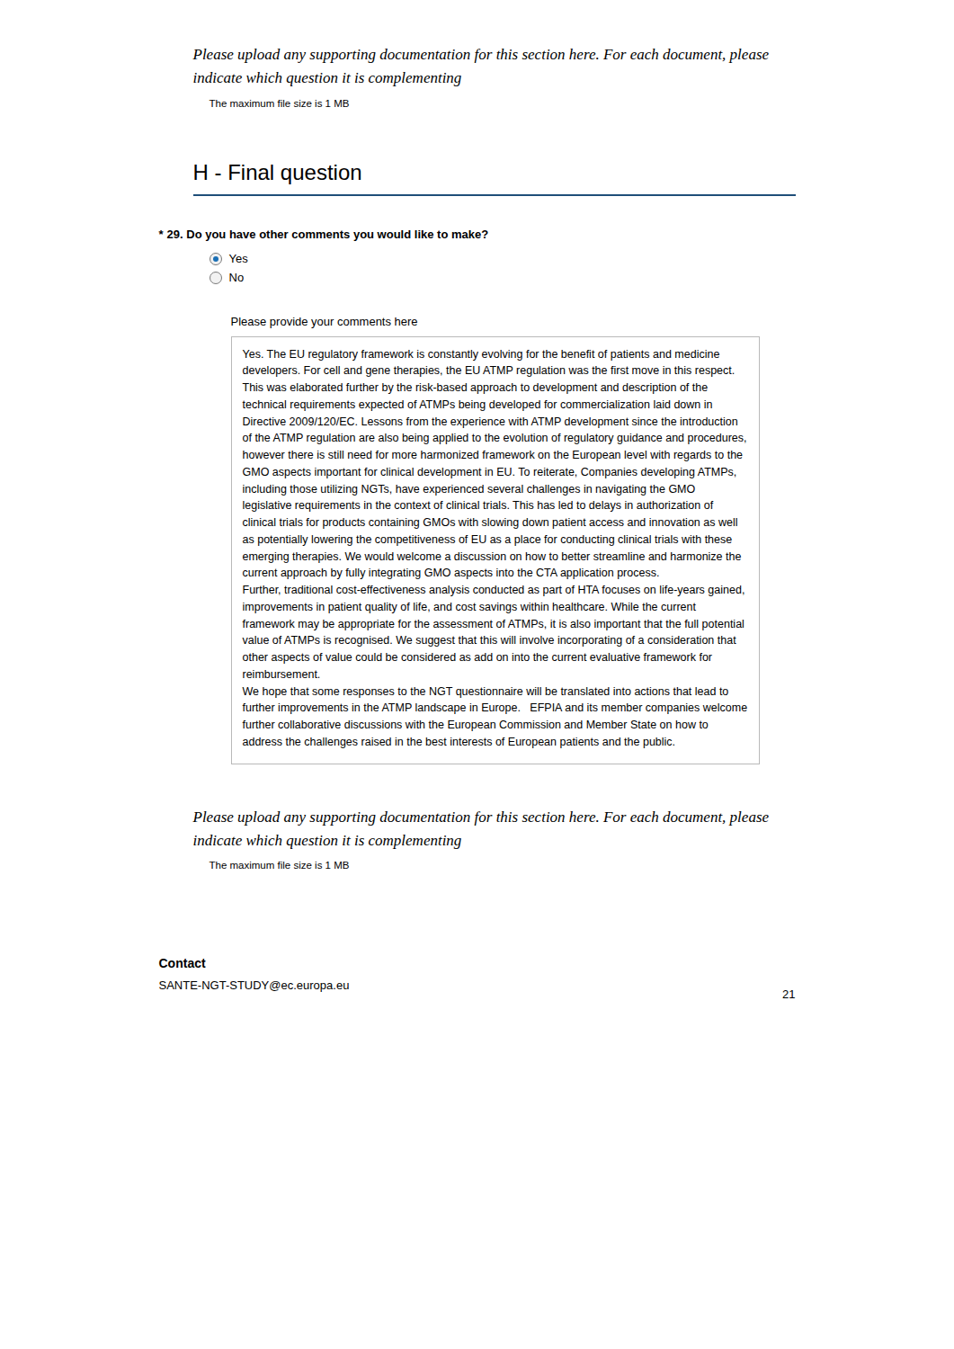Please upload any supporting documentation for this section here. For each document, please indicate which question it is complementing
The maximum file size is 1 MB
H - Final question
*29. Do you have other comments you would like to make?
Yes
No
Please provide your comments here
Yes. The EU regulatory framework is constantly evolving for the benefit of patients and medicine developers. For cell and gene therapies, the EU ATMP regulation was the first move in this respect. This was elaborated further by the risk-based approach to development and description of the technical requirements expected of ATMPs being developed for commercialization laid down in Directive 2009/120/EC. Lessons from the experience with ATMP development since the introduction of the ATMP regulation are also being applied to the evolution of regulatory guidance and procedures, however there is still need for more harmonized framework on the European level with regards to the GMO aspects important for clinical development in EU. To reiterate, Companies developing ATMPs, including those utilizing NGTs, have experienced several challenges in navigating the GMO legislative requirements in the context of clinical trials. This has led to delays in authorization of clinical trials for products containing GMOs with slowing down patient access and innovation as well as potentially lowering the competitiveness of EU as a place for conducting clinical trials with these emerging therapies. We would welcome a discussion on how to better streamline and harmonize the current approach by fully integrating GMO aspects into the CTA application process.
Further, traditional cost-effectiveness analysis conducted as part of HTA focuses on life-years gained, improvements in patient quality of life, and cost savings within healthcare. While the current framework may be appropriate for the assessment of ATMPs, it is also important that the full potential value of ATMPs is recognised. We suggest that this will involve incorporating of a consideration that other aspects of value could be considered as add on into the current evaluative framework for reimbursement.
We hope that some responses to the NGT questionnaire will be translated into actions that lead to further improvements in the ATMP landscape in Europe. EFPIA and its member companies welcome further collaborative discussions with the European Commission and Member State on how to address the challenges raised in the best interests of European patients and the public.
Please upload any supporting documentation for this section here. For each document, please indicate which question it is complementing
The maximum file size is 1 MB
Contact
SANTE-NGT-STUDY@ec.europa.eu
21